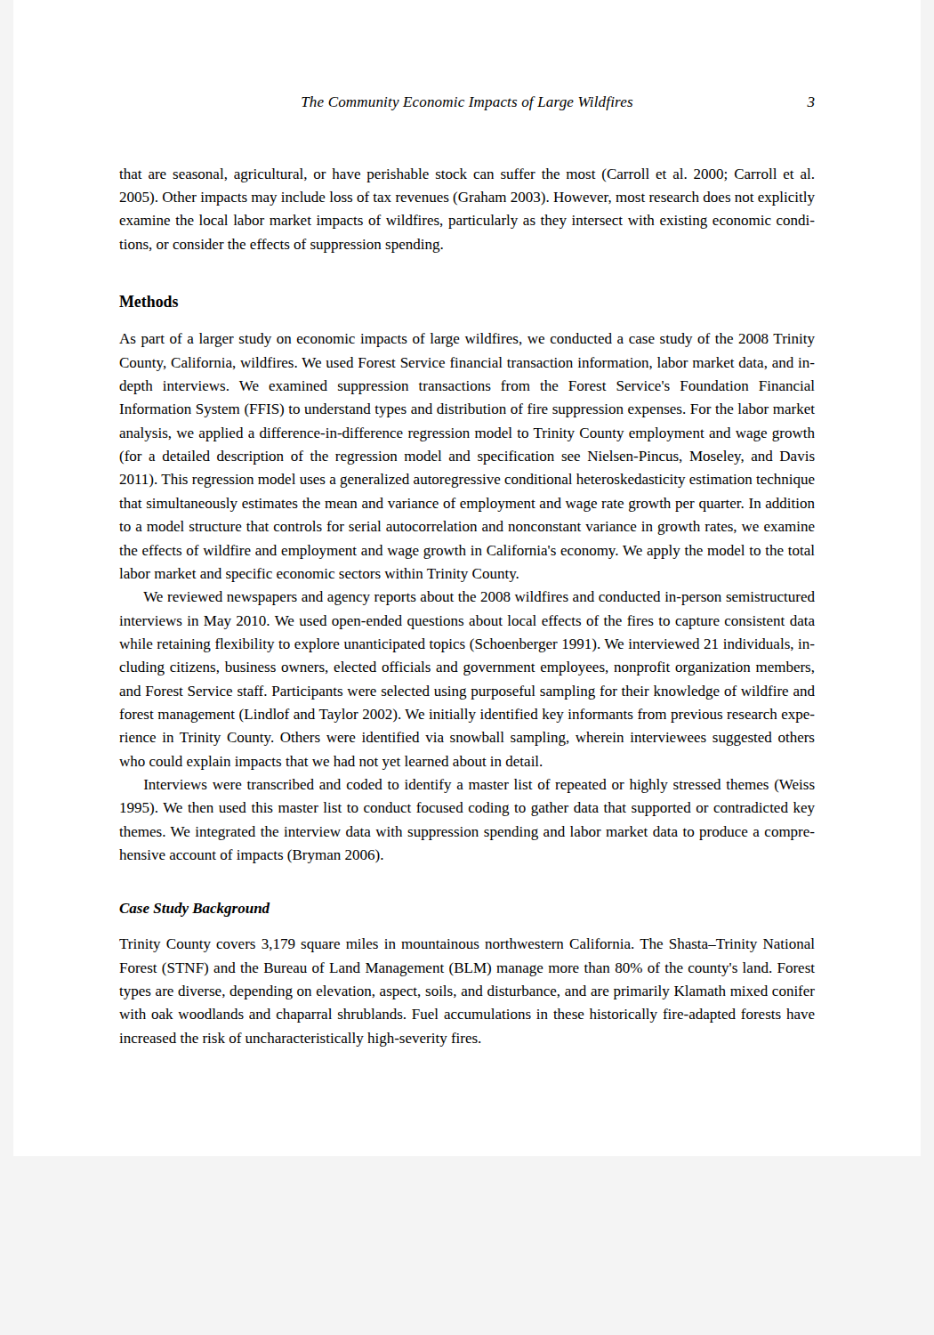The Community Economic Impacts of Large Wildfires 3
that are seasonal, agricultural, or have perishable stock can suffer the most (Carroll et al. 2000; Carroll et al. 2005). Other impacts may include loss of tax revenues (Graham 2003). However, most research does not explicitly examine the local labor market impacts of wildfires, particularly as they intersect with existing economic conditions, or consider the effects of suppression spending.
Methods
As part of a larger study on economic impacts of large wildfires, we conducted a case study of the 2008 Trinity County, California, wildfires. We used Forest Service financial transaction information, labor market data, and in-depth interviews. We examined suppression transactions from the Forest Service's Foundation Financial Information System (FFIS) to understand types and distribution of fire suppression expenses. For the labor market analysis, we applied a difference-in-difference regression model to Trinity County employment and wage growth (for a detailed description of the regression model and specification see Nielsen-Pincus, Moseley, and Davis 2011). This regression model uses a generalized autoregressive conditional heteroskedasticity estimation technique that simultaneously estimates the mean and variance of employment and wage rate growth per quarter. In addition to a model structure that controls for serial autocorrelation and nonconstant variance in growth rates, we examine the effects of wildfire and employment and wage growth in California's economy. We apply the model to the total labor market and specific economic sectors within Trinity County.
We reviewed newspapers and agency reports about the 2008 wildfires and conducted in-person semistructured interviews in May 2010. We used open-ended questions about local effects of the fires to capture consistent data while retaining flexibility to explore unanticipated topics (Schoenberger 1991). We interviewed 21 individuals, including citizens, business owners, elected officials and government employees, nonprofit organization members, and Forest Service staff. Participants were selected using purposeful sampling for their knowledge of wildfire and forest management (Lindlof and Taylor 2002). We initially identified key informants from previous research experience in Trinity County. Others were identified via snowball sampling, wherein interviewees suggested others who could explain impacts that we had not yet learned about in detail.
Interviews were transcribed and coded to identify a master list of repeated or highly stressed themes (Weiss 1995). We then used this master list to conduct focused coding to gather data that supported or contradicted key themes. We integrated the interview data with suppression spending and labor market data to produce a comprehensive account of impacts (Bryman 2006).
Case Study Background
Trinity County covers 3,179 square miles in mountainous northwestern California. The Shasta–Trinity National Forest (STNF) and the Bureau of Land Management (BLM) manage more than 80% of the county's land. Forest types are diverse, depending on elevation, aspect, soils, and disturbance, and are primarily Klamath mixed conifer with oak woodlands and chaparral shrublands. Fuel accumulations in these historically fire-adapted forests have increased the risk of uncharacteristically high-severity fires.